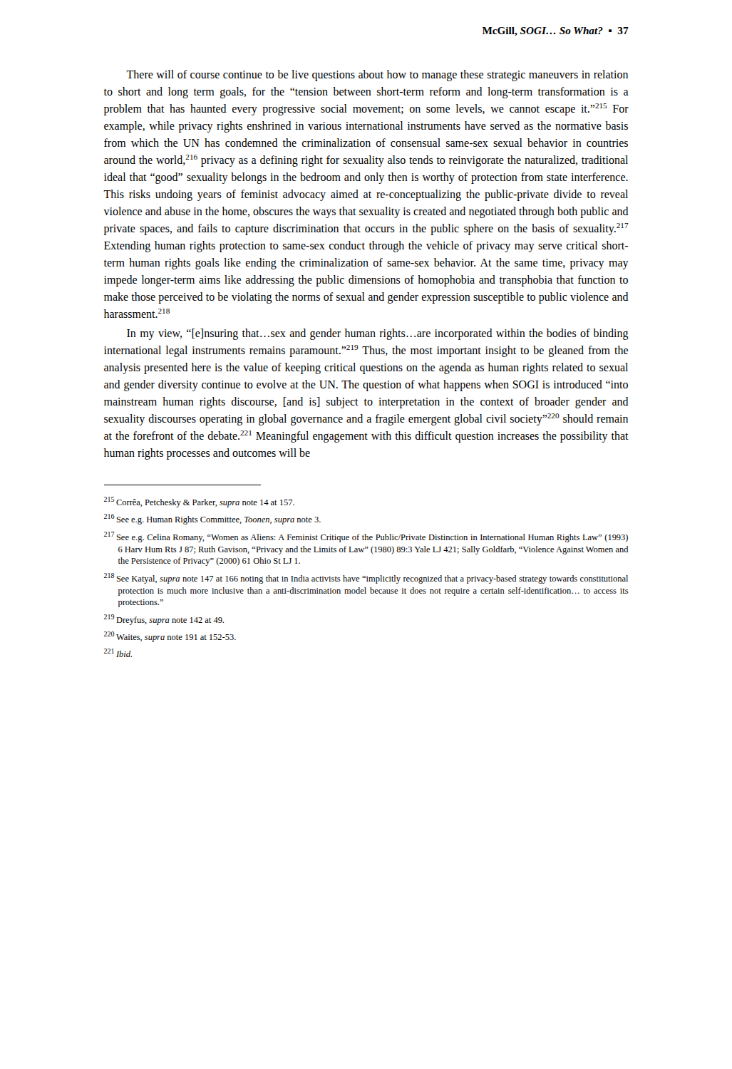McGill, SOGI… So What?▪37
There will of course continue to be live questions about how to manage these strategic maneuvers in relation to short and long term goals, for the “tension between short-term reform and long-term transformation is a problem that has haunted every progressive social movement; on some levels, we cannot escape it.”215 For example, while privacy rights enshrined in various international instruments have served as the normative basis from which the UN has condemned the criminalization of consensual same-sex sexual behavior in countries around the world,216 privacy as a defining right for sexuality also tends to reinvigorate the naturalized, traditional ideal that “good” sexuality belongs in the bedroom and only then is worthy of protection from state interference. This risks undoing years of feminist advocacy aimed at re-conceptualizing the public-private divide to reveal violence and abuse in the home, obscures the ways that sexuality is created and negotiated through both public and private spaces, and fails to capture discrimination that occurs in the public sphere on the basis of sexuality.217 Extending human rights protection to same-sex conduct through the vehicle of privacy may serve critical short-term human rights goals like ending the criminalization of same-sex behavior. At the same time, privacy may impede longer-term aims like addressing the public dimensions of homophobia and transphobia that function to make those perceived to be violating the norms of sexual and gender expression susceptible to public violence and harassment.218
In my view, “[e]nsuring that…sex and gender human rights…are incorporated within the bodies of binding international legal instruments remains paramount.”219 Thus, the most important insight to be gleaned from the analysis presented here is the value of keeping critical questions on the agenda as human rights related to sexual and gender diversity continue to evolve at the UN. The question of what happens when SOGI is introduced “into mainstream human rights discourse, [and is] subject to interpretation in the context of broader gender and sexuality discourses operating in global governance and a fragile emergent global civil society”220 should remain at the forefront of the debate.221 Meaningful engagement with this difficult question increases the possibility that human rights processes and outcomes will be
215 Corrêa, Petchesky & Parker, supra note 14 at 157.
216 See e.g. Human Rights Committee, Toonen, supra note 3.
217 See e.g. Celina Romany, “Women as Aliens: A Feminist Critique of the Public/Private Distinction in International Human Rights Law” (1993) 6 Harv Hum Rts J 87; Ruth Gavison, “Privacy and the Limits of Law” (1980) 89:3 Yale LJ 421; Sally Goldfarb, “Violence Against Women and the Persistence of Privacy” (2000) 61 Ohio St LJ 1.
218 See Katyal, supra note 147 at 166 noting that in India activists have “implicitly recognized that a privacy-based strategy towards constitutional protection is much more inclusive than a anti-discrimination model because it does not require a certain self-identification… to access its protections.”
219 Dreyfus, supra note 142 at 49.
220 Waites, supra note 191 at 152-53.
221 Ibid.